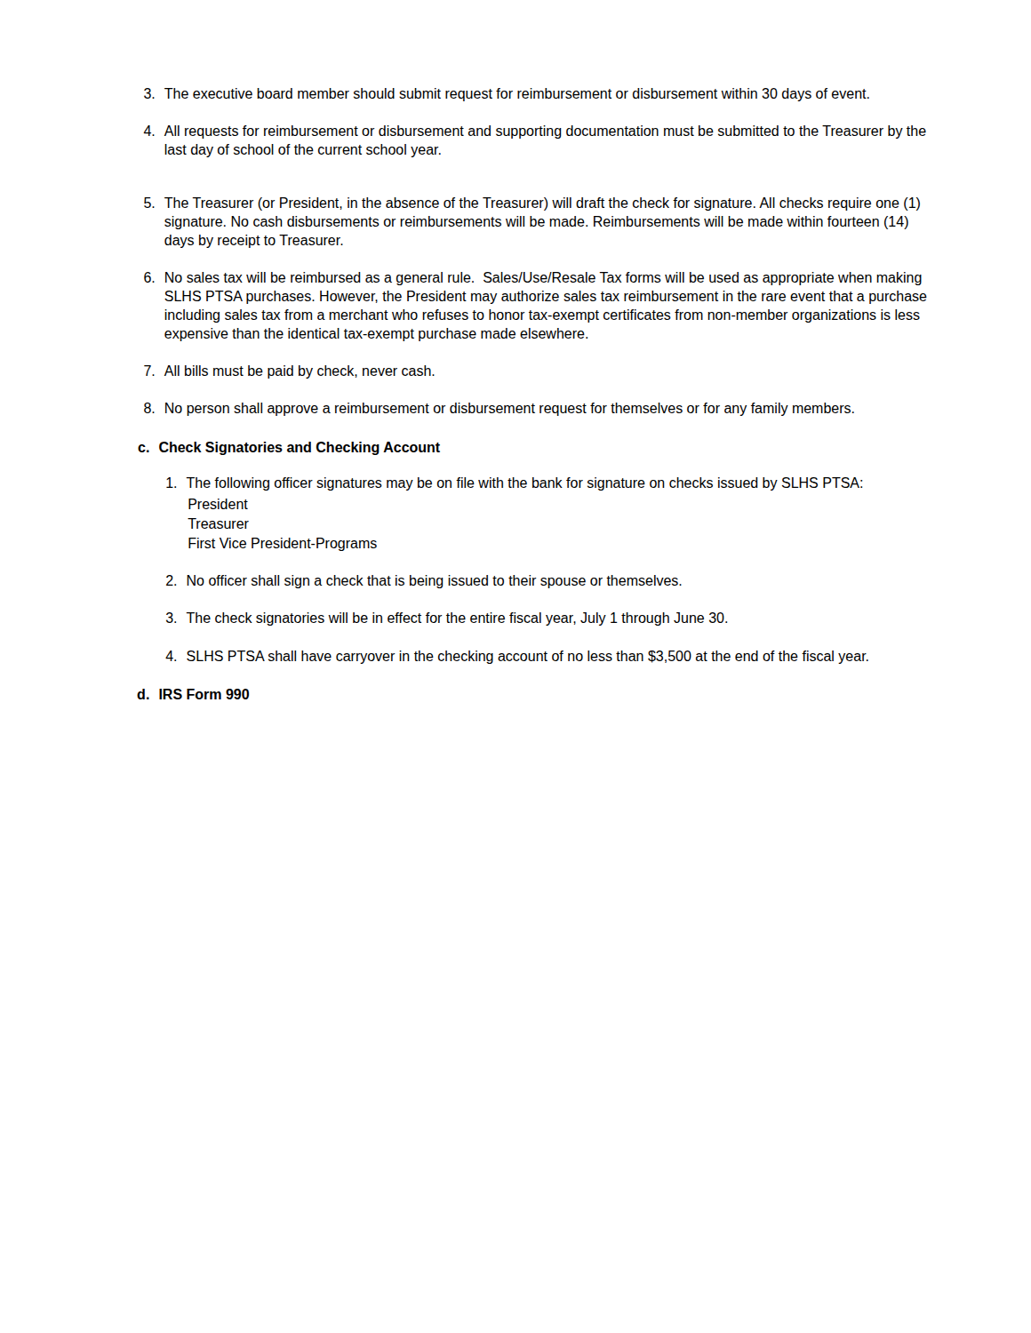The executive board member should submit request for reimbursement or disbursement within 30 days of event.
All requests for reimbursement or disbursement and supporting documentation must be submitted to the Treasurer by the last day of school of the current school year.
The Treasurer (or President, in the absence of the Treasurer) will draft the check for signature. All checks require one (1) signature. No cash disbursements or reimbursements will be made. Reimbursements will be made within fourteen (14) days by receipt to Treasurer.
No sales tax will be reimbursed as a general rule. Sales/Use/Resale Tax forms will be used as appropriate when making SLHS PTSA purchases. However, the President may authorize sales tax reimbursement in the rare event that a purchase including sales tax from a merchant who refuses to honor tax-exempt certificates from non-member organizations is less expensive than the identical tax-exempt purchase made elsewhere.
All bills must be paid by check, never cash.
No person shall approve a reimbursement or disbursement request for themselves or for any family members.
Check Signatories and Checking Account
The following officer signatures may be on file with the bank for signature on checks issued by SLHS PTSA:
President
Treasurer
First Vice President-Programs
No officer shall sign a check that is being issued to their spouse or themselves.
The check signatories will be in effect for the entire fiscal year, July 1 through June 30.
SLHS PTSA shall have carryover in the checking account of no less than $3,500 at the end of the fiscal year.
IRS Form 990